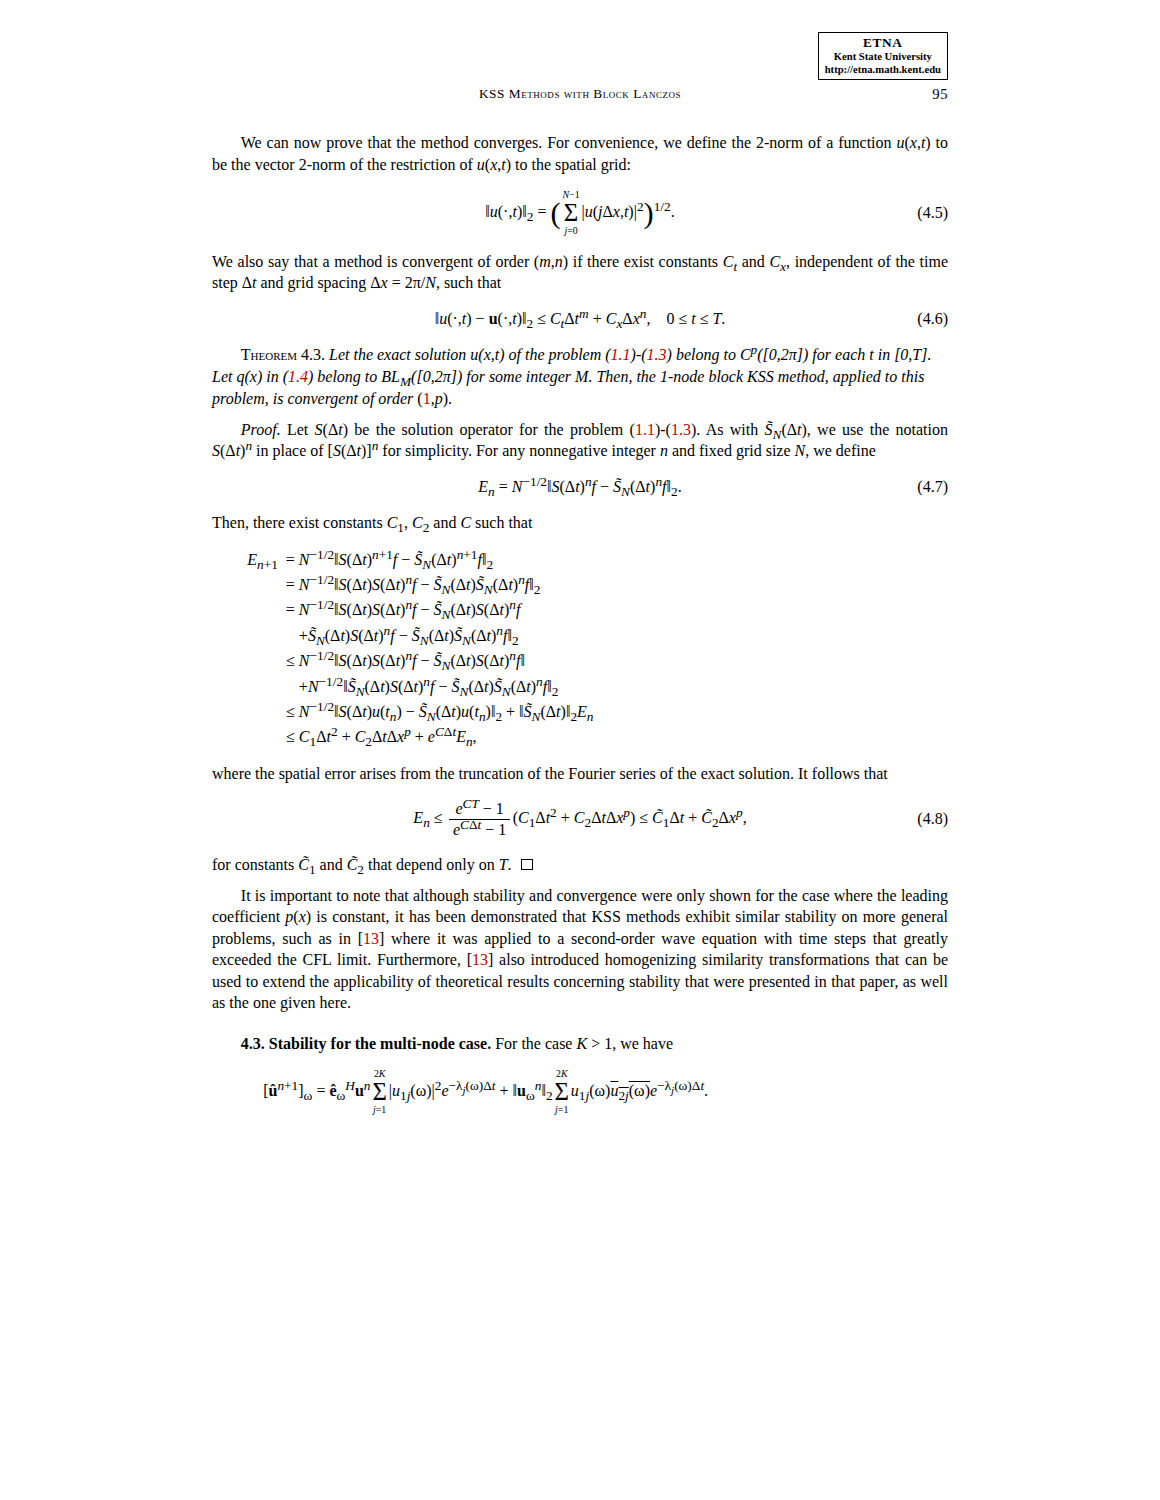ETNA
Kent State University
http://etna.math.kent.edu
KSS Methods with Block Lanczos 95
We can now prove that the method converges. For convenience, we define the 2-norm of a function u(x,t) to be the vector 2-norm of the restriction of u(x,t) to the spatial grid:
‖u(·,t)‖2 = (N−1 Σj=0|u(j Δx,t)|2)1/2. (4.5)
We also say that a method is convergent of order (m,n) if there exist constants Ct and Cx, independent of the time step Δt and grid spacing Δx = 2π/N, such that
‖u(·,t) − u(·,t)‖2 ≤ Ct Δtm + Cx Δxn, 0 ≤ t ≤ T. (4.6)
Theorem 4.3. Let the exact solution u(x,t) of the problem (1.1)-(1.3) belong to Cp([0,2π]) for each t in [0,T]. Let q(x) in (1.4) belong to BLM([0,2π]) for some integer M. Then, the 1-node block KSS method, applied to this problem, is convergent of order (1,p).
Proof. Let S(Δt) be the solution operator for the problem (1.1)-(1.3). As with S̃N(Δt), we use the notation S(Δt)n in place of [S(Δt)]n for simplicity. For any nonnegative integer n and fixed grid size N, we define
En = N−1/2‖S(Δt)nf − S̃N(Δt)nf‖2. (4.7)
Then, there exist constants C1, C2 and C such that
| E n +1 | = | N −1/2 ‖ S (Δ t ) n +1 f − S̃ N (Δ t ) n +1 f ‖ 2 |
| | = | N −1/2 ‖ S (Δ t ) S (Δ t ) n f − S̃ N (Δ t ) S̃ N (Δ t ) n f ‖ 2 |
| | = | N −1/2 ‖ S (Δ t ) S (Δ t ) n f − S̃ N (Δ t ) S (Δ t ) n f |
| | | + S̃ N (Δ t ) S (Δ t ) n f − S̃ N (Δ t ) S̃ N (Δ t ) n f ‖ 2 |
| | ≤ | N −1/2 ‖ S (Δ t ) S (Δ t ) n f − S̃ N (Δ t ) S (Δ t ) n f ‖ |
| | | + N −1/2 ‖ S̃ N (Δ t ) S (Δ t ) n f − S̃ N (Δ t ) S̃ N (Δ t ) n f ‖ 2 |
| | ≤ | N −1/2 ‖ S (Δ t ) u ( t n ) − S̃ N (Δ t ) u ( t n )‖ 2 + ‖ S̃ N (Δ t )‖ 2 E n |
| | ≤ | C 1 Δ t 2 + C 2 Δ t Δ x p + e C Δ t E n , |
where the spatial error arises from the truncation of the Fourier series of the exact solution. It follows that
En ≤ eCT − 1 eCΔt − 1(C1Δt2 + C2Δt Δxp) ≤ C̃1Δt + C̃2Δxp, (4.8)
for constants C̃1 and C̃2 that depend only on T.
It is important to note that although stability and convergence were only shown for the case where the leading coefficient p(x) is constant, it has been demonstrated that KSS methods exhibit similar stability on more general problems, such as in [13] where it was applied to a second-order wave equation with time steps that greatly exceeded the CFL limit. Furthermore, [13] also introduced homogenizing similarity transformations that can be used to extend the applicability of theoretical results concerning stability that were presented in that paper, as well as the one given here.
4.3. Stability for the multi-node case. For the case K > 1, we have
[ûn+1]ω = êωHun2K Σj=1|u1j(ω)|2e−λj(ω)Δt + ‖uωn‖22K Σj=1 u1j(ω)u2j(ω) e−λj(ω)Δt.